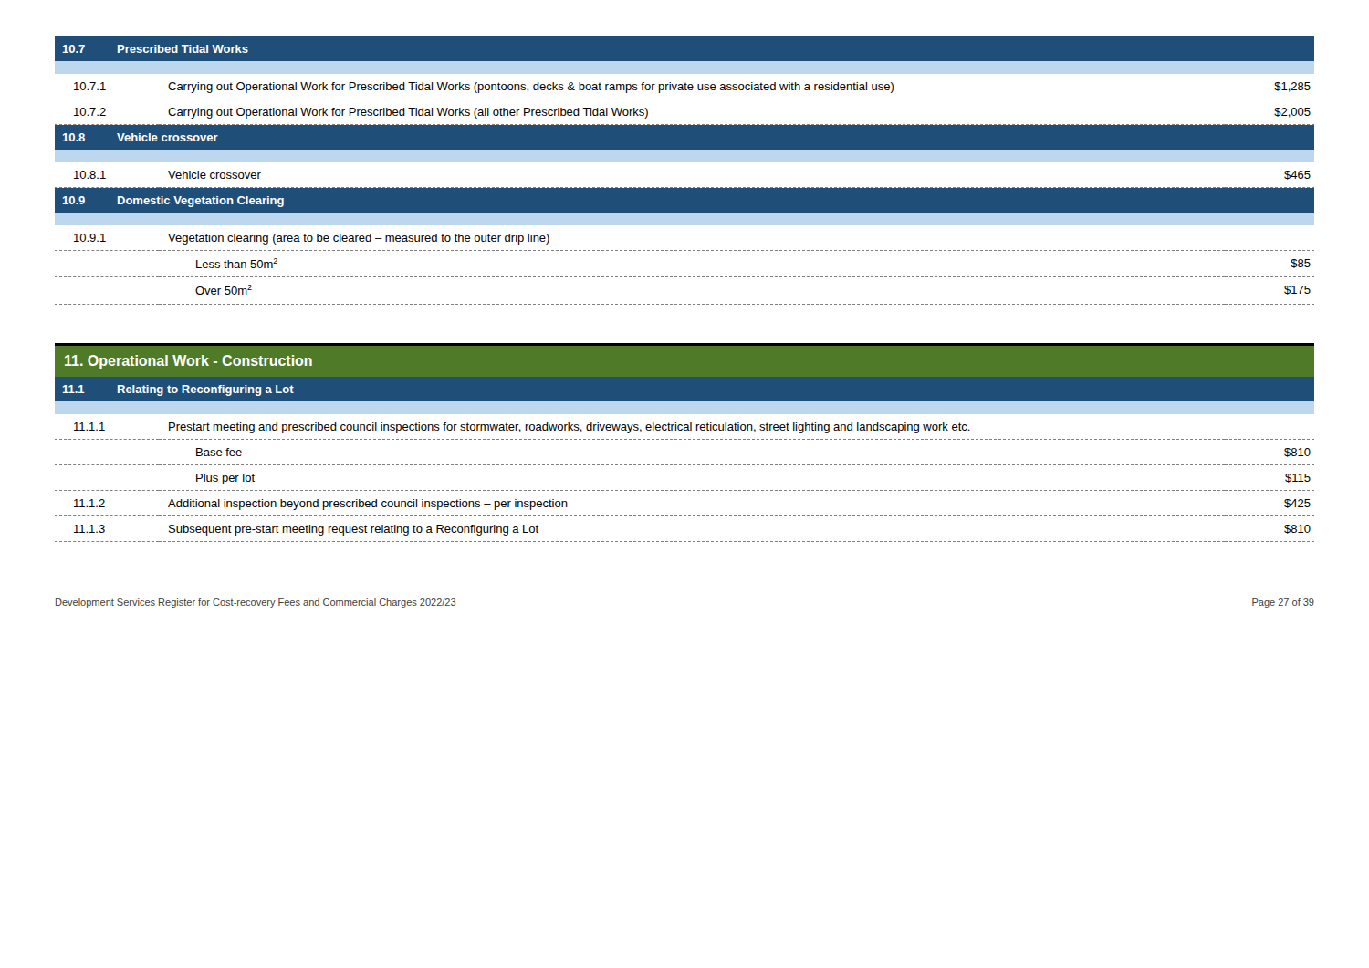| 10.7 Prescribed Tidal Works |
| 10.7.1 | Carrying out Operational Work for Prescribed Tidal Works (pontoons, decks & boat ramps for private use associated with a residential use) | $1,285 |
| 10.7.2 | Carrying out Operational Work for Prescribed Tidal Works (all other Prescribed Tidal Works) | $2,005 |
| 10.8 Vehicle crossover |
| 10.8.1 | Vehicle crossover | $465 |
| 10.9 Domestic Vegetation Clearing |
| 10.9.1 | Vegetation clearing (area to be cleared – measured to the outer drip line) | |
| | Less than 50m 2 | $85 |
| | Over 50m 2 | $175 |
| 11. Operational Work - Construction |
| 11.1 Relating to Reconfiguring a Lot |
| 11.1.1 | Prestart meeting and prescribed council inspections for stormwater, roadworks, driveways, electrical reticulation, street lighting and landscaping work etc. | |
| | Base fee | $810 |
| | Plus per lot | $115 |
| 11.1.2 | Additional inspection beyond prescribed council inspections – per inspection | $425 |
| 11.1.3 | Subsequent pre-start meeting request relating to a Reconfiguring a Lot | $810 |
Development Services Register for Cost-recovery Fees and Commercial Charges 2022/23
Page 27 of 39